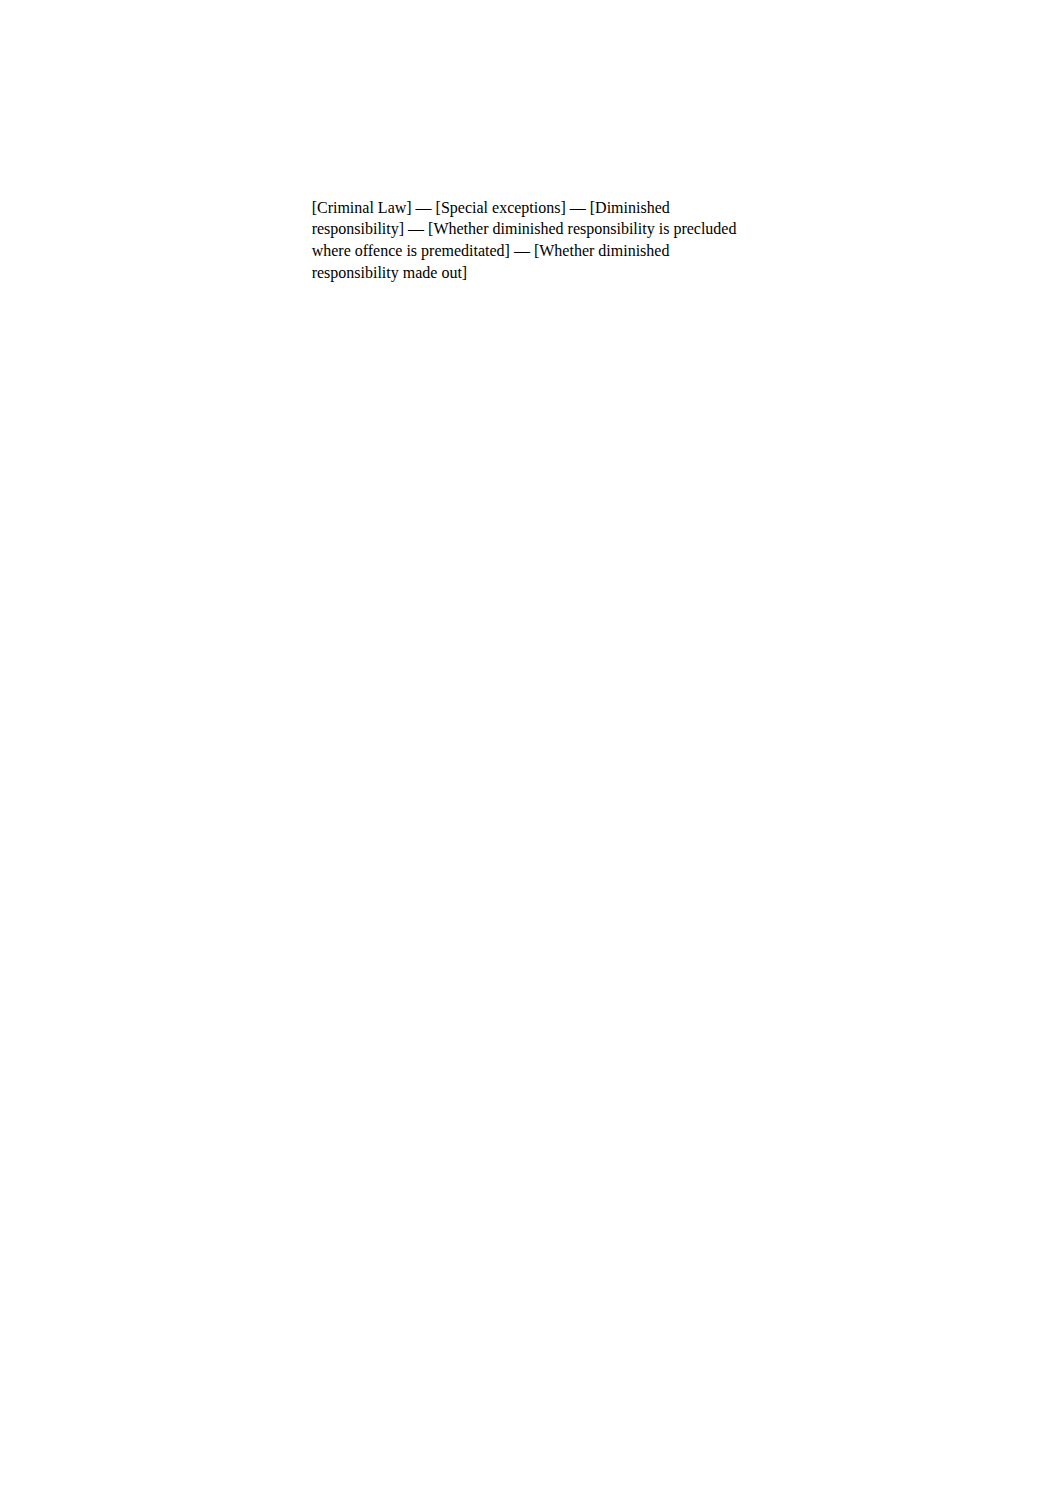[Criminal Law] — [Special exceptions] — [Diminished responsibility] — [Whether diminished responsibility is precluded where offence is premeditated] — [Whether diminished responsibility made out]